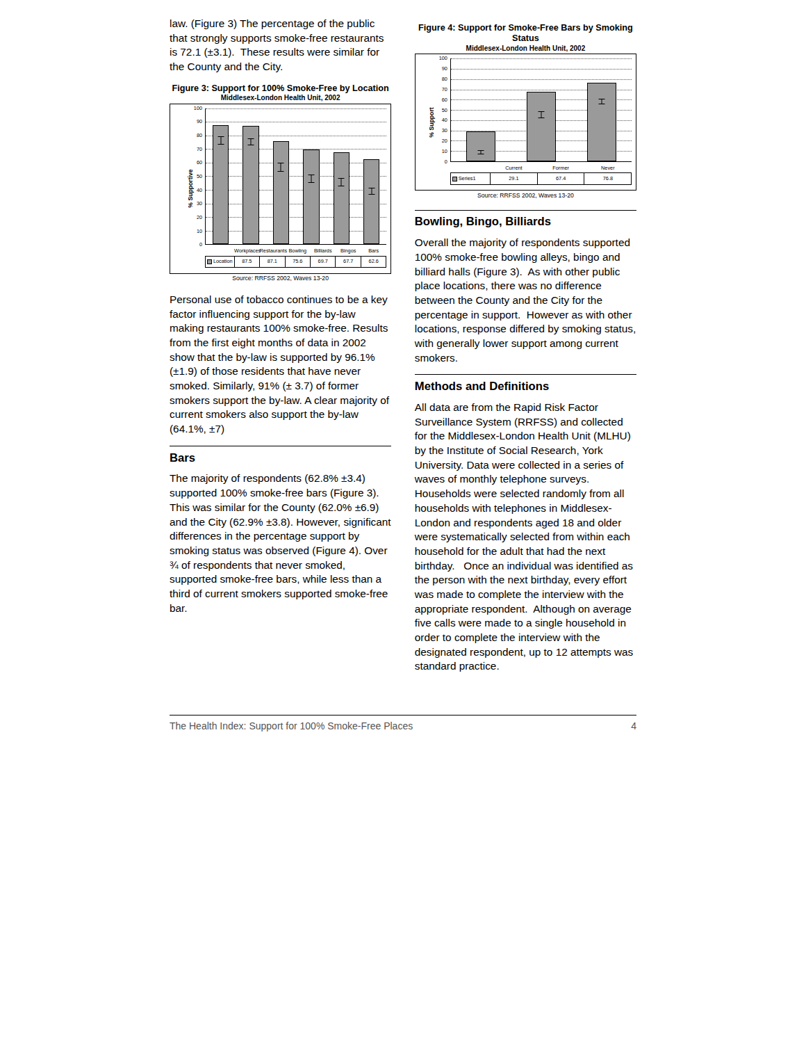law. (Figure 3) The percentage of the public that strongly supports smoke-free restaurants is 72.1 (±3.1). These results were similar for the County and the City.
Figure 3: Support for 100% Smoke-Free by Location Middlesex-London Health Unit, 2002
% Supportive
100 90 80 70 60 50 40 30 20 10 0
| | Workplaces | Restaurants | Bowling | Billiards | Bingos | Bars |
| Location | 87.5 | 87.1 | 75.6 | 69.7 | 67.7 | 62.6 |
Source: RRFSS 2002, Waves 13-20
Personal use of tobacco continues to be a key factor influencing support for the by-law making restaurants 100% smoke-free. Results from the first eight months of data in 2002 show that the by-law is supported by 96.1% (±1.9) of those residents that have never smoked. Similarly, 91% (± 3.7) of former smokers support the by-law. A clear majority of current smokers also support the by-law (64.1%, ±7)
Bars
The majority of respondents (62.8% ±3.4) supported 100% smoke-free bars (Figure 3). This was similar for the County (62.0% ±6.9) and the City (62.9% ±3.8). However, significant differences in the percentage support by smoking status was observed (Figure 4). Over ¾ of respondents that never smoked, supported smoke-free bars, while less than a third of current smokers supported smoke-free bar.
Figure 4: Support for Smoke-Free Bars by Smoking Status Middlesex-London Health Unit, 2002
% Support
100 90 80 70 60 50 40 30 20 10 0
| | Current | Former | Never |
| Series1 | 29.1 | 67.4 | 76.8 |
Source: RRFSS 2002, Waves 13-20
Bowling, Bingo, Billiards
Overall the majority of respondents supported 100% smoke-free bowling alleys, bingo and billiard halls (Figure 3). As with other public place locations, there was no difference between the County and the City for the percentage in support. However as with other locations, response differed by smoking status, with generally lower support among current smokers.
Methods and Definitions
All data are from the Rapid Risk Factor Surveillance System (RRFSS) and collected for the Middlesex-London Health Unit (MLHU) by the Institute of Social Research, York University. Data were collected in a series of waves of monthly telephone surveys. Households were selected randomly from all households with telephones in Middlesex-London and respondents aged 18 and older were systematically selected from within each household for the adult that had the next birthday. Once an individual was identified as the person with the next birthday, every effort was made to complete the interview with the appropriate respondent. Although on average five calls were made to a single household in order to complete the interview with the designated respondent, up to 12 attempts was standard practice.
The Health Index: Support for 100% Smoke-Free Places
4